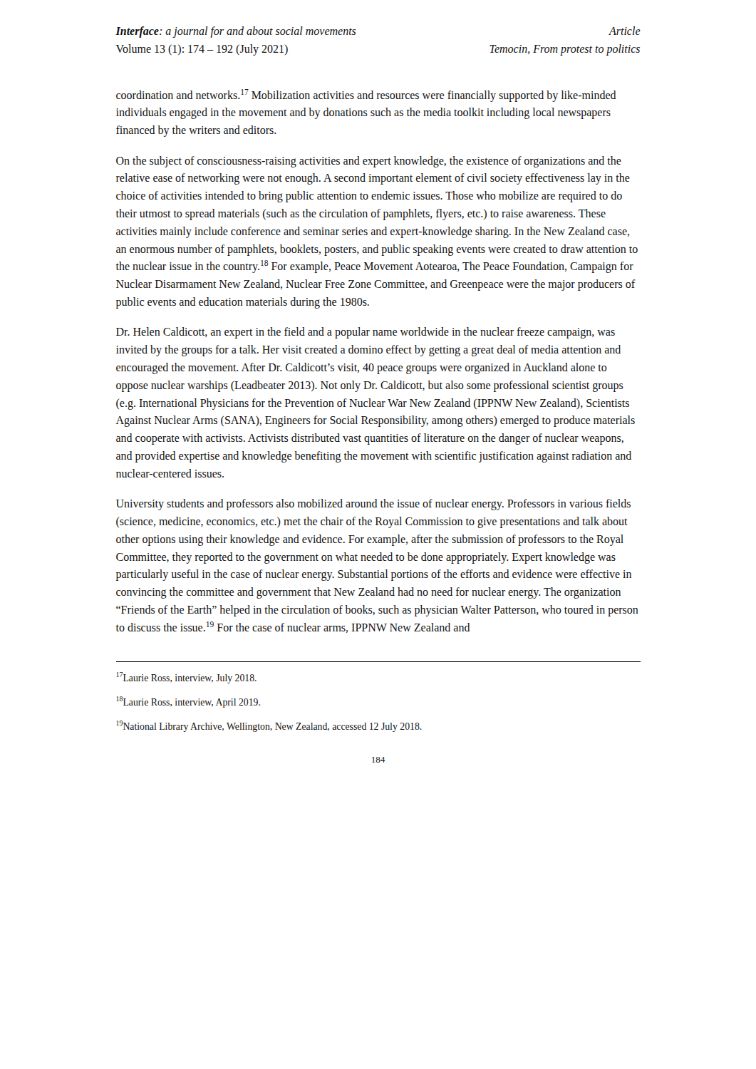Interface: a journal for and about social movements
Volume 13 (1): 174 – 192 (July 2021)
Article
Temocin, From protest to politics
coordination and networks.17 Mobilization activities and resources were financially supported by like-minded individuals engaged in the movement and by donations such as the media toolkit including local newspapers financed by the writers and editors.
On the subject of consciousness-raising activities and expert knowledge, the existence of organizations and the relative ease of networking were not enough. A second important element of civil society effectiveness lay in the choice of activities intended to bring public attention to endemic issues. Those who mobilize are required to do their utmost to spread materials (such as the circulation of pamphlets, flyers, etc.) to raise awareness. These activities mainly include conference and seminar series and expert-knowledge sharing. In the New Zealand case, an enormous number of pamphlets, booklets, posters, and public speaking events were created to draw attention to the nuclear issue in the country.18 For example, Peace Movement Aotearoa, The Peace Foundation, Campaign for Nuclear Disarmament New Zealand, Nuclear Free Zone Committee, and Greenpeace were the major producers of public events and education materials during the 1980s.
Dr. Helen Caldicott, an expert in the field and a popular name worldwide in the nuclear freeze campaign, was invited by the groups for a talk. Her visit created a domino effect by getting a great deal of media attention and encouraged the movement. After Dr. Caldicott’s visit, 40 peace groups were organized in Auckland alone to oppose nuclear warships (Leadbeater 2013). Not only Dr. Caldicott, but also some professional scientist groups (e.g. International Physicians for the Prevention of Nuclear War New Zealand (IPPNW New Zealand), Scientists Against Nuclear Arms (SANA), Engineers for Social Responsibility, among others) emerged to produce materials and cooperate with activists. Activists distributed vast quantities of literature on the danger of nuclear weapons, and provided expertise and knowledge benefiting the movement with scientific justification against radiation and nuclear-centered issues.
University students and professors also mobilized around the issue of nuclear energy. Professors in various fields (science, medicine, economics, etc.) met the chair of the Royal Commission to give presentations and talk about other options using their knowledge and evidence. For example, after the submission of professors to the Royal Committee, they reported to the government on what needed to be done appropriately. Expert knowledge was particularly useful in the case of nuclear energy. Substantial portions of the efforts and evidence were effective in convincing the committee and government that New Zealand had no need for nuclear energy. The organization “Friends of the Earth” helped in the circulation of books, such as physician Walter Patterson, who toured in person to discuss the issue.19 For the case of nuclear arms, IPPNW New Zealand and
17Laurie Ross, interview, July 2018.
18Laurie Ross, interview, April 2019.
19National Library Archive, Wellington, New Zealand, accessed 12 July 2018.
184